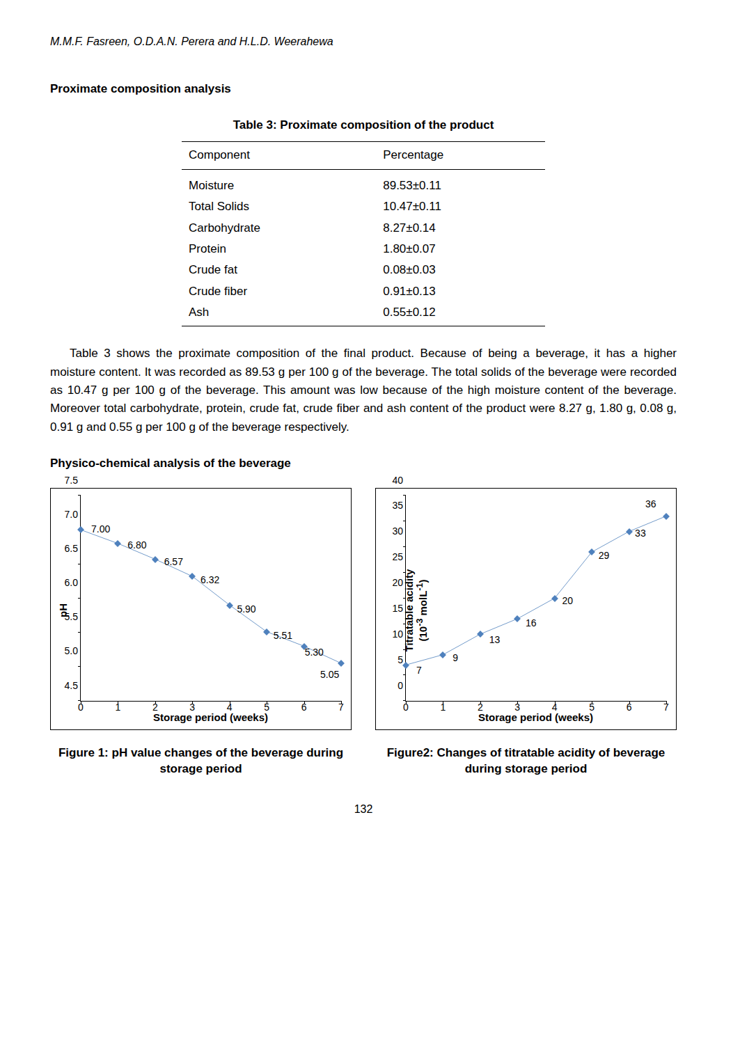M.M.F. Fasreen, O.D.A.N. Perera and H.L.D. Weerahewa
Proximate composition analysis
Table 3: Proximate composition of the product
| Component | Percentage |
| --- | --- |
| Moisture | 89.53±0.11 |
| Total Solids | 10.47±0.11 |
| Carbohydrate | 8.27±0.14 |
| Protein | 1.80±0.07 |
| Crude fat | 0.08±0.03 |
| Crude fiber | 0.91±0.13 |
| Ash | 0.55±0.12 |
Table 3 shows the proximate composition of the final product. Because of being a beverage, it has a higher moisture content. It was recorded as 89.53 g per 100 g of the beverage. The total solids of the beverage were recorded as 10.47 g per 100 g of the beverage. This amount was low because of the high moisture content of the beverage. Moreover total carbohydrate, protein, crude fat, crude fiber and ash content of the product were 8.27 g, 1.80 g, 0.08 g, 0.91 g and 0.55 g per 100 g of the beverage respectively.
Physico-chemical analysis of the beverage
pH
4.5
5.0
5.5
6.0
6.5
7.0
7.5
0
1
2
3
4
5
6
7
7.00
6.80
6.57
6.32
5.90
5.51
5.30
5.05
Storage period (weeks)
Titratable acidity
(10-3 molL-1)
0
5
10
15
20
25
30
35
40
0
1
2
3
4
5
6
7
7
9
13
16
20
29
33
36
Storage period (weeks)
Figure 1: pH value changes of the beverage during storage period
Figure2: Changes of titratable acidity of beverage during storage period
132